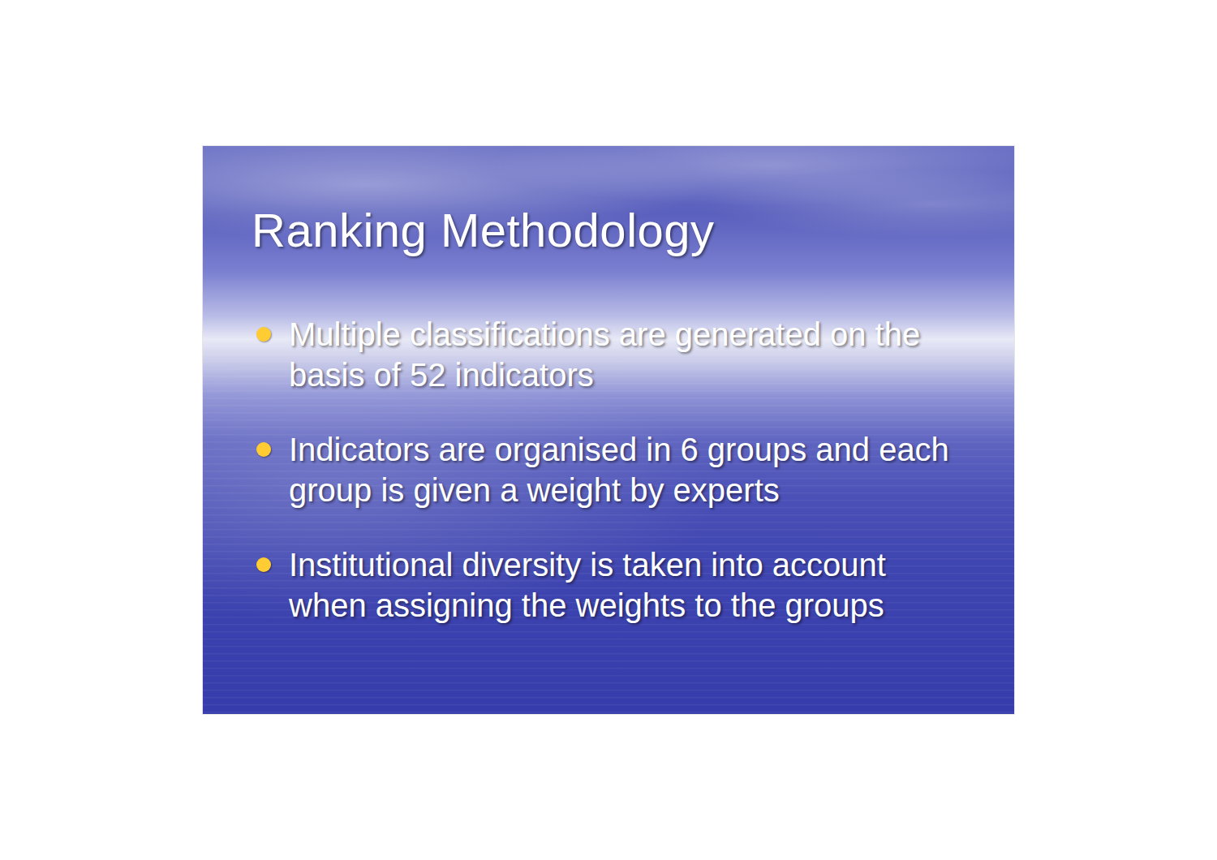Ranking Methodology
Multiple classifications are generated on the basis of 52 indicators
Indicators are organised in 6 groups and each group is given a weight by experts
Institutional diversity is taken into account when assigning the weights to the groups